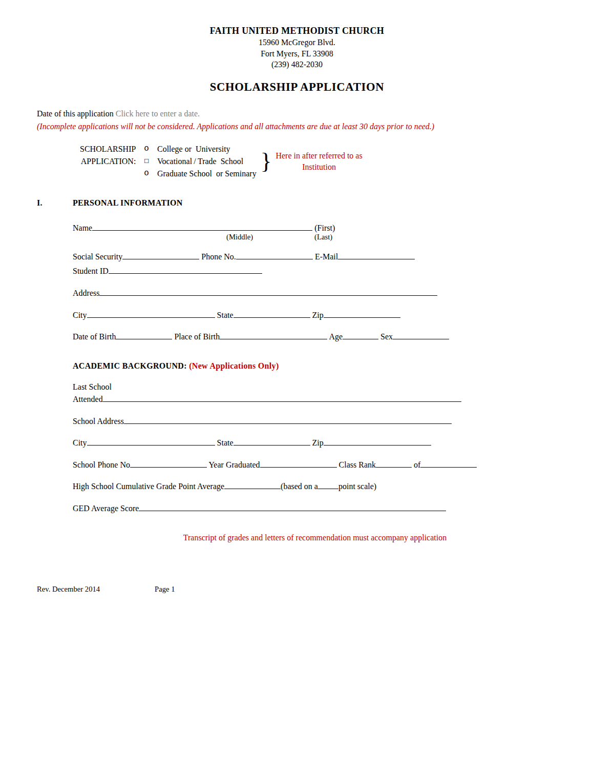FAITH UNITED METHODIST CHURCH
15960 McGregor Blvd.
Fort Myers, FL 33908
(239) 482-2030
SCHOLARSHIP APPLICATION
Date of this application Click here to enter a date.
(Incomplete applications will not be considered. Applications and all attachments are due at least 30 days prior to need.)
| SCHOLARSHIP | o | College or University | } | Here in after referred to as Institution |
| APPLICATION: | ☐ | Vocational / Trade School |
| | o | Graduate School or Seminary |
I. PERSONAL INFORMATION
Name (First)
(Middle) (Last)
Social Security Phone No. E-Mail
Student ID
Address
City State Zip
Date of Birth Place of Birth Age Sex
ACADEMIC BACKGROUND: (New Applications Only)
Last School
Attended
School Address
City State Zip
School Phone No Year Graduated Class Rank of
High School Cumulative Grade Point Average (based on a point scale)
GED Average Score
Transcript of grades and letters of recommendation must accompany application
Rev. December 2014 Page 1